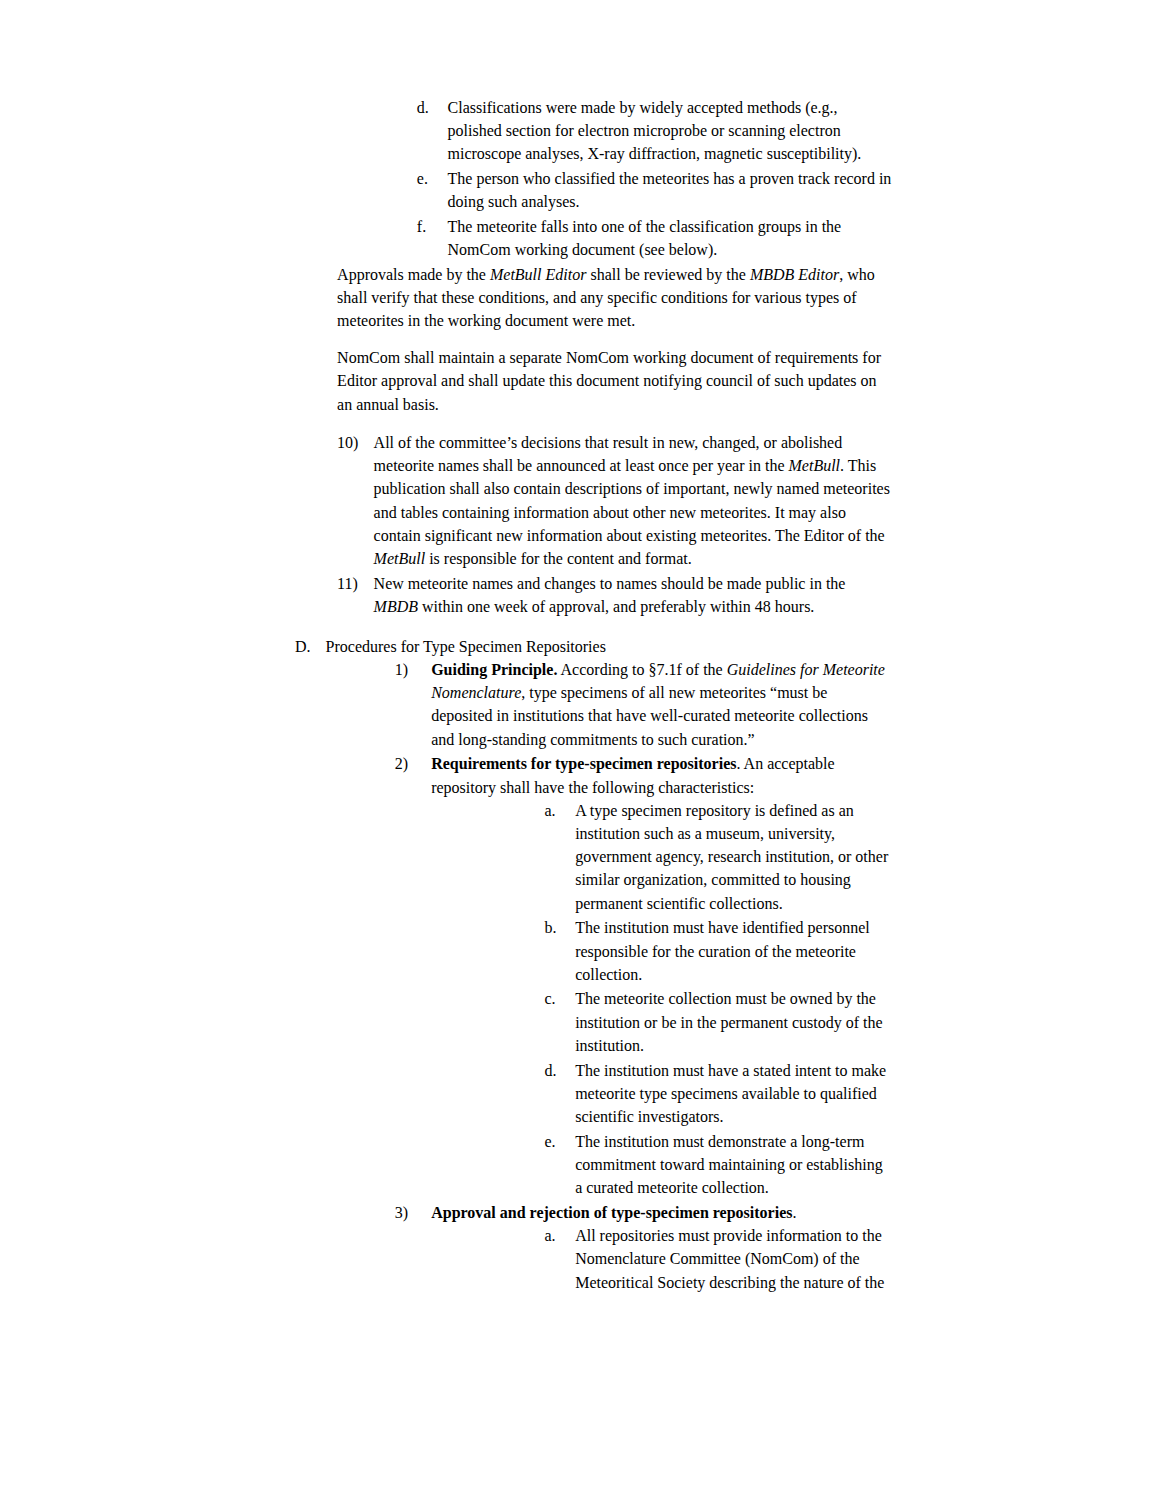d. Classifications were made by widely accepted methods (e.g., polished section for electron microprobe or scanning electron microscope analyses, X-ray diffraction, magnetic susceptibility).
e. The person who classified the meteorites has a proven track record in doing such analyses.
f. The meteorite falls into one of the classification groups in the NomCom working document (see below).
Approvals made by the MetBull Editor shall be reviewed by the MBDB Editor, who shall verify that these conditions, and any specific conditions for various types of meteorites in the working document were met.
NomCom shall maintain a separate NomCom working document of requirements for Editor approval and shall update this document notifying council of such updates on an annual basis.
10) All of the committee’s decisions that result in new, changed, or abolished meteorite names shall be announced at least once per year in the MetBull. This publication shall also contain descriptions of important, newly named meteorites and tables containing information about other new meteorites. It may also contain significant new information about existing meteorites. The Editor of the MetBull is responsible for the content and format.
11) New meteorite names and changes to names should be made public in the MBDB within one week of approval, and preferably within 48 hours.
D. Procedures for Type Specimen Repositories
1) Guiding Principle. According to §7.1f of the Guidelines for Meteorite Nomenclature, type specimens of all new meteorites “must be deposited in institutions that have well-curated meteorite collections and long-standing commitments to such curation.”
2) Requirements for type-specimen repositories. An acceptable repository shall have the following characteristics:
a. A type specimen repository is defined as an institution such as a museum, university, government agency, research institution, or other similar organization, committed to housing permanent scientific collections.
b. The institution must have identified personnel responsible for the curation of the meteorite collection.
c. The meteorite collection must be owned by the institution or be in the permanent custody of the institution.
d. The institution must have a stated intent to make meteorite type specimens available to qualified scientific investigators.
e. The institution must demonstrate a long-term commitment toward maintaining or establishing a curated meteorite collection.
3) Approval and rejection of type-specimen repositories.
a. All repositories must provide information to the Nomenclature Committee (NomCom) of the Meteoritical Society describing the nature of the